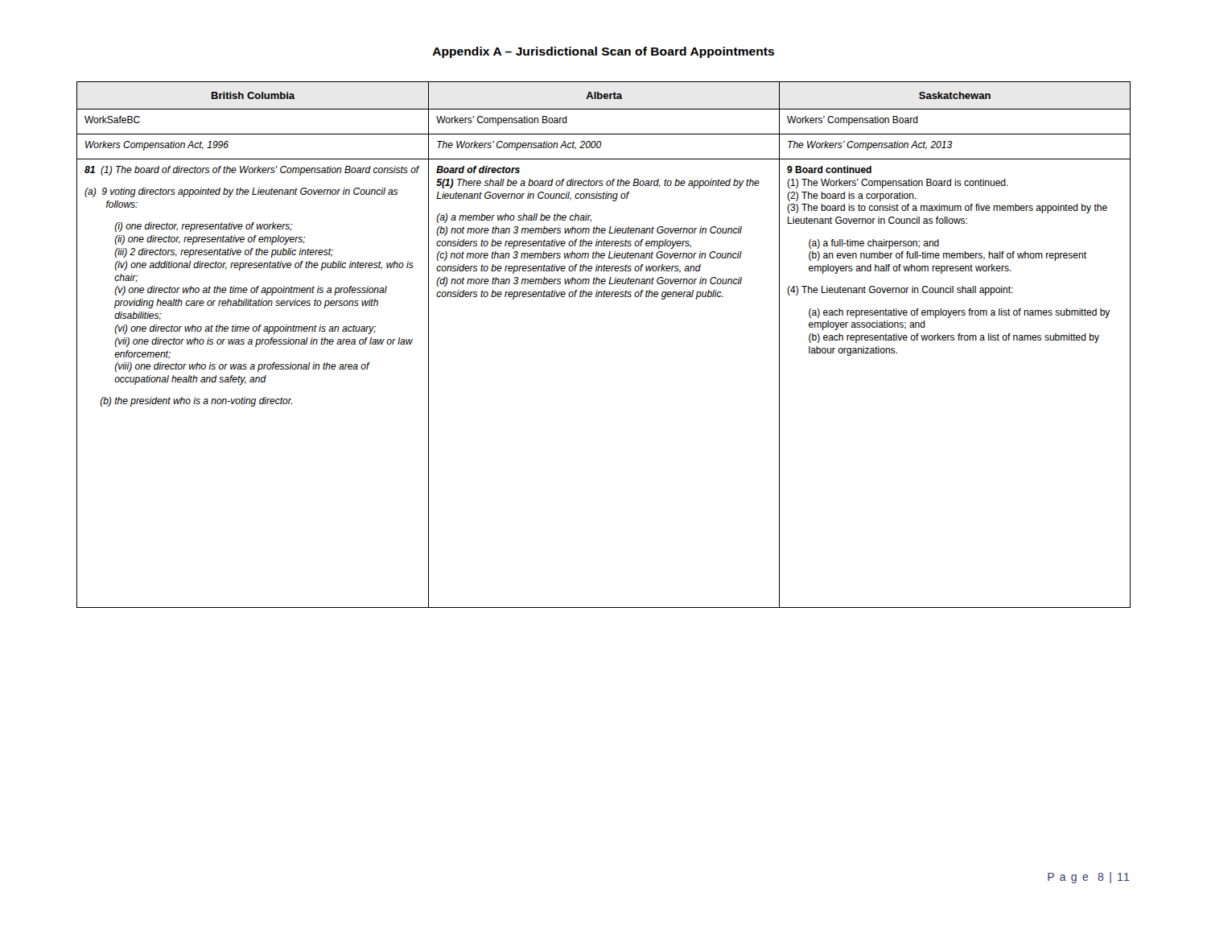Appendix A – Jurisdictional Scan of Board Appointments
| British Columbia | Alberta | Saskatchewan |
| --- | --- | --- |
| WorkSafeBC | Workers’ Compensation Board | Workers’ Compensation Board |
| Workers Compensation Act, 1996 | The Workers’ Compensation Act, 2000 | The Workers’ Compensation Act, 2013 |
| 81 (1) The board of directors of the Workers' Compensation Board consists of (a) 9 voting directors appointed by the Lieutenant Governor in Council as follows: (i) one director, representative of workers; (ii) one director, representative of employers; (iii) 2 directors, representative of the public interest; (iv) one additional director, representative of the public interest, who is chair; (v) one director who at the time of appointment is a professional providing health care or rehabilitation services to persons with disabilities; (vi) one director who at the time of appointment is an actuary; (vii) one director who is or was a professional in the area of law or law enforcement; (viii) one director who is or was a professional in the area of occupational health and safety, and (b) the president who is a non-voting director. | Board of directors 5(1) There shall be a board of directors of the Board, to be appointed by the Lieutenant Governor in Council, consisting of (a) a member who shall be the chair, (b) not more than 3 members whom the Lieutenant Governor in Council considers to be representative of the interests of employers, (c) not more than 3 members whom the Lieutenant Governor in Council considers to be representative of the interests of workers, and (d) not more than 3 members whom the Lieutenant Governor in Council considers to be representative of the interests of the general public. | 9 Board continued (1) The Workers’ Compensation Board is continued. (2) The board is a corporation. (3) The board is to consist of a maximum of five members appointed by the Lieutenant Governor in Council as follows: (a) a full-time chairperson; and (b) an even number of full-time members, half of whom represent employers and half of whom represent workers. (4) The Lieutenant Governor in Council shall appoint: (a) each representative of employers from a list of names submitted by employer associations; and (b) each representative of workers from a list of names submitted by labour organizations. |
P a g e 8 | 11